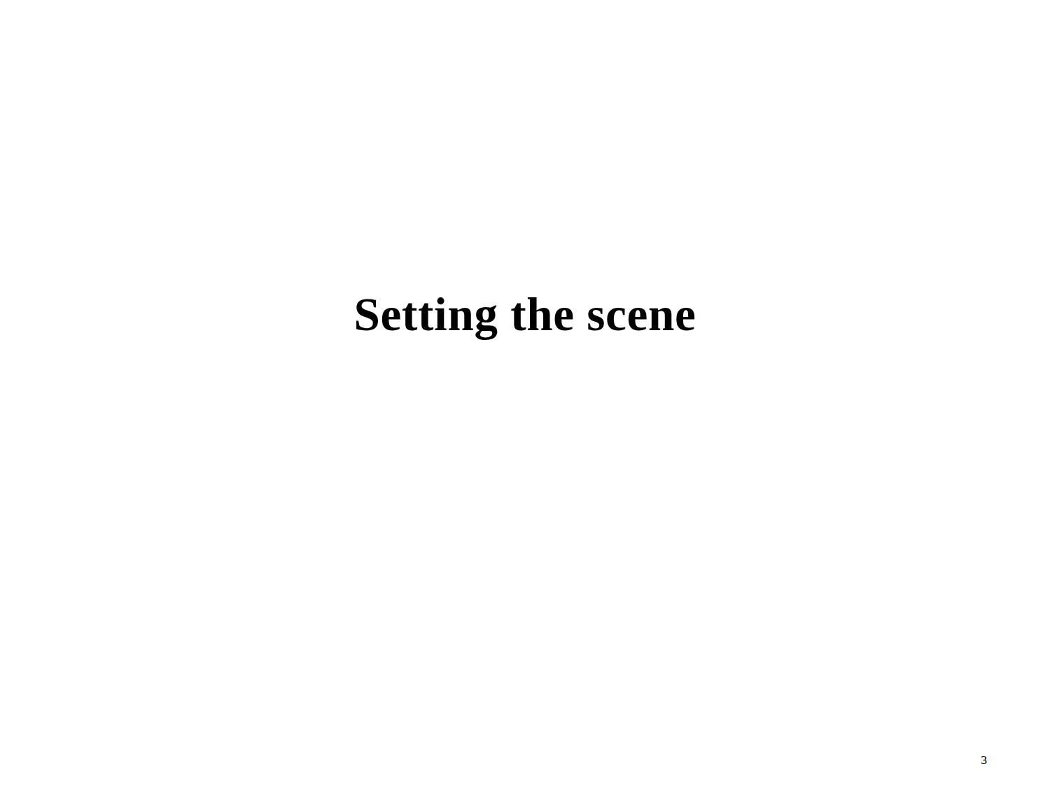Setting the scene
3